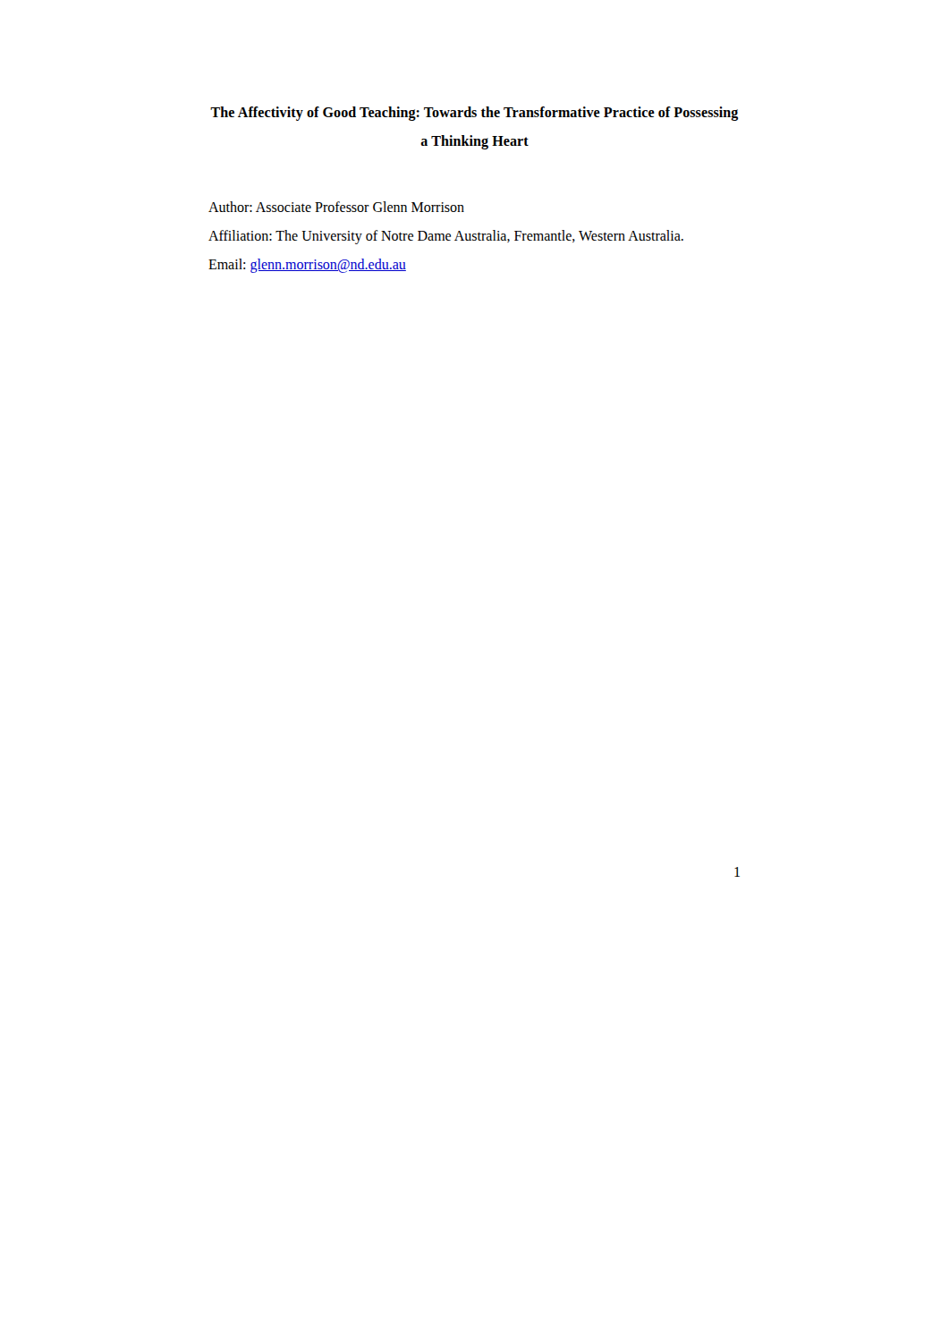The Affectivity of Good Teaching: Towards the Transformative Practice of Possessing a Thinking Heart
Author: Associate Professor Glenn Morrison
Affiliation: The University of Notre Dame Australia, Fremantle, Western Australia.
Email: glenn.morrison@nd.edu.au
1